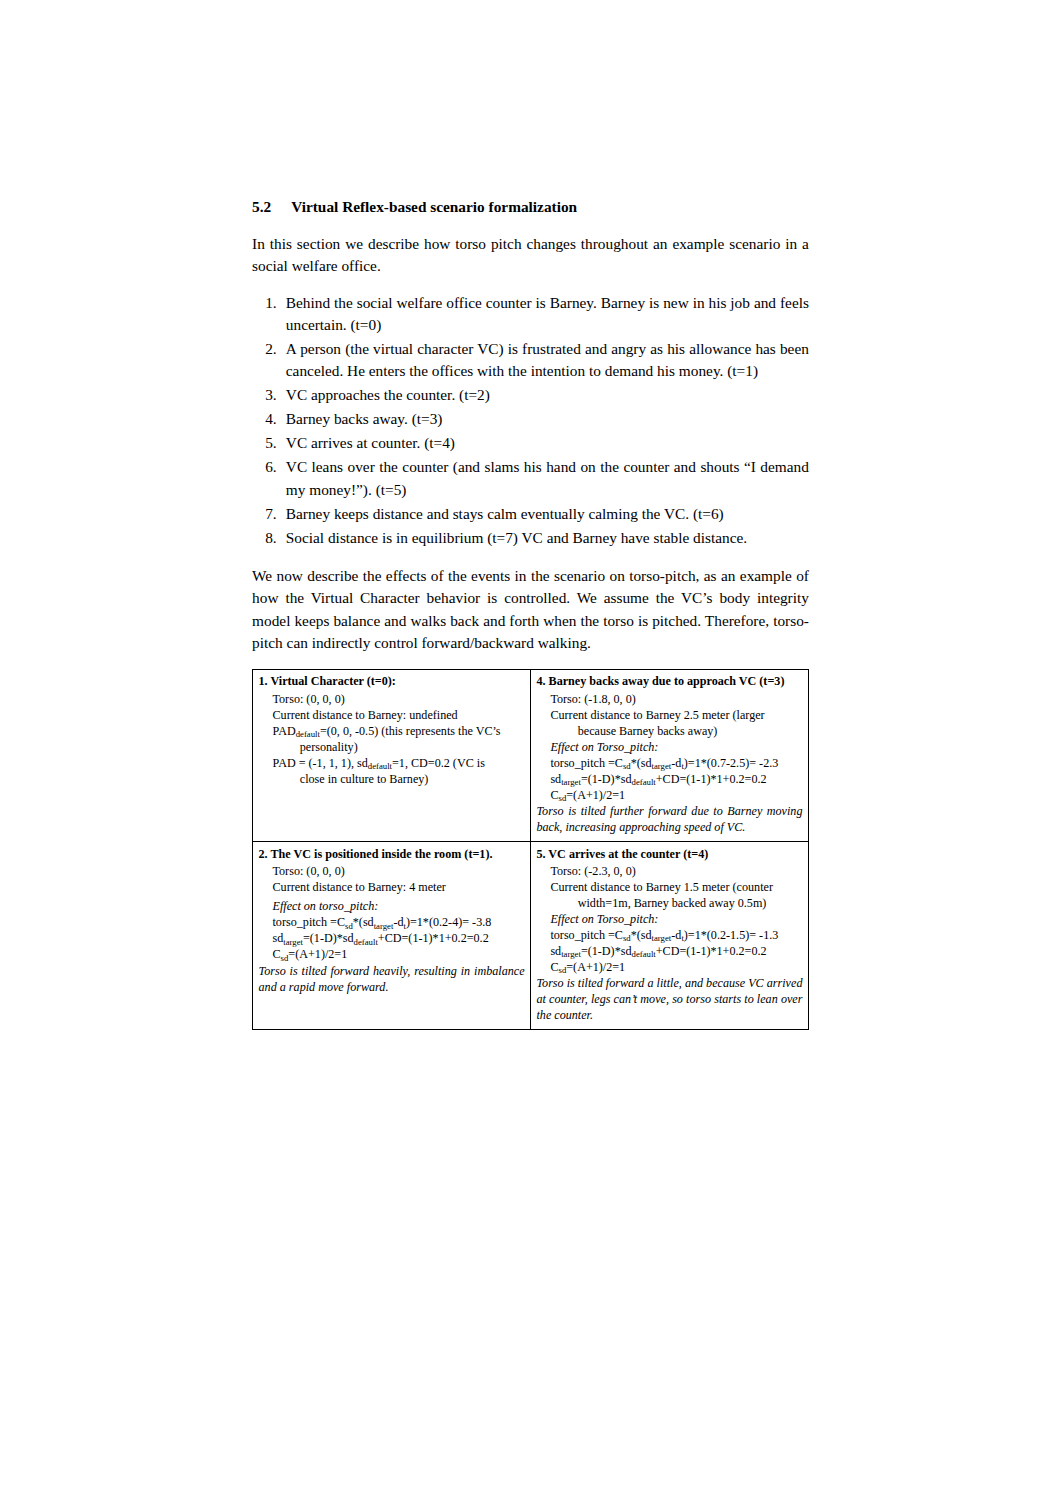5.2 Virtual Reflex-based scenario formalization
In this section we describe how torso pitch changes throughout an example scenario in a social welfare office.
Behind the social welfare office counter is Barney. Barney is new in his job and feels uncertain. (t=0)
A person (the virtual character VC) is frustrated and angry as his allowance has been canceled. He enters the offices with the intention to demand his money. (t=1)
VC approaches the counter. (t=2)
Barney backs away. (t=3)
VC arrives at counter. (t=4)
VC leans over the counter (and slams his hand on the counter and shouts “I demand my money!”). (t=5)
Barney keeps distance and stays calm eventually calming the VC. (t=6)
Social distance is in equilibrium (t=7) VC and Barney have stable distance.
We now describe the effects of the events in the scenario on torso-pitch, as an example of how the Virtual Character behavior is controlled. We assume the VC’s body integrity model keeps balance and walks back and forth when the torso is pitched. Therefore, torso-pitch can indirectly control forward/backward walking.
| 1. Virtual Character (t=0): Torso: (0, 0, 0) Current distance to Barney: undefined PAD default =(0, 0, -0.5) (this represents the VC’s personality) PAD = (-1, 1, 1), sd default =1, CD=0.2 (VC is close in culture to Barney) | 4. Barney backs away due to approach VC (t=3) Torso: (-1.8, 0, 0) Current distance to Barney 2.5 meter (larger because Barney backs away) Effect on Torso_pitch: torso_pitch =C sd *(sd target -d t )=1*(0.7-2.5)= -2.3 sd target =(1-D)*sd default +CD=(1-1)*1+0.2=0.2 C sd =(A+1)/2=1 Torso is tilted further forward due to Barney moving back, increasing approaching speed of VC. |
| 2. The VC is positioned inside the room (t=1). Torso: (0, 0, 0) Current distance to Barney: 4 meter Effect on torso_pitch: torso_pitch =C sd *(sd target -d t )=1*(0.2-4)= -3.8 sd target =(1-D)*sd default +CD=(1-1)*1+0.2=0.2 C sd =(A+1)/2=1 Torso is tilted forward heavily, resulting in imbalance and a rapid move forward. | 5. VC arrives at the counter (t=4) Torso: (-2.3, 0, 0) Current distance to Barney 1.5 meter (counter width=1m, Barney backed away 0.5m) Effect on Torso_pitch: torso_pitch =C sd *(sd target -d t )=1*(0.2-1.5)= -1.3 sd target =(1-D)*sd default +CD=(1-1)*1+0.2=0.2 C sd =(A+1)/2=1 Torso is tilted forward a little, and because VC arrived at counter, legs can’t move, so torso starts to lean over the counter. |